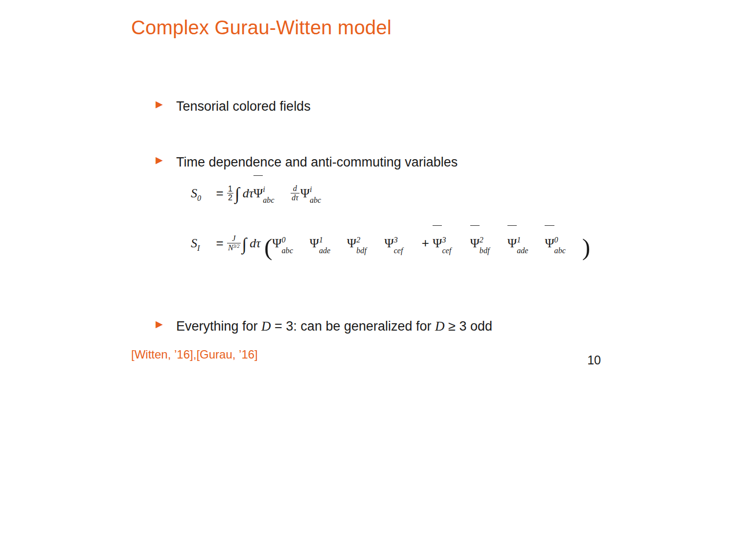Complex Gurau-Witten model
Tensorial colored fields
Time dependence and anti-commuting variables
S0=12∫ dτ Ψiabc ddτ Ψiabc SI=JN3/2∫ dτ (Ψ 0abc Ψ 1ade Ψ 2bdf Ψ 3cef + Ψ 3cef Ψ 2bdf Ψ 1ade Ψ 0abc )
Everything for D = 3: can be generalized for D ≥ 3 odd
[Witten, ’16],[Gurau, ’16]
10